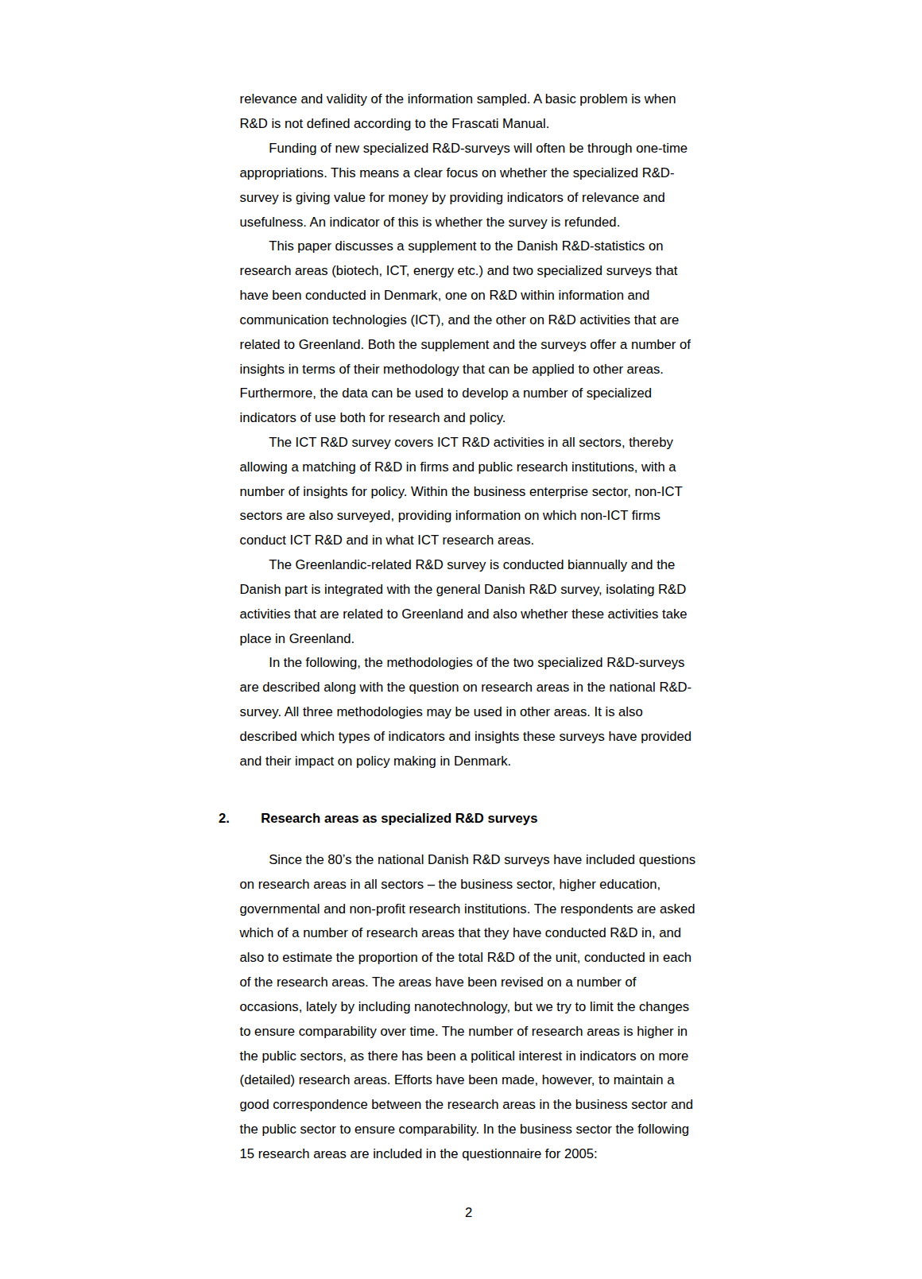relevance and validity of the information sampled. A basic problem is when R&D is not defined according to the Frascati Manual.
Funding of new specialized R&D-surveys will often be through one-time appropriations. This means a clear focus on whether the specialized R&D-survey is giving value for money by providing indicators of relevance and usefulness. An indicator of this is whether the survey is refunded.
This paper discusses a supplement to the Danish R&D-statistics on research areas (biotech, ICT, energy etc.) and two specialized surveys that have been conducted in Denmark, one on R&D within information and communication technologies (ICT), and the other on R&D activities that are related to Greenland. Both the supplement and the surveys offer a number of insights in terms of their methodology that can be applied to other areas. Furthermore, the data can be used to develop a number of specialized indicators of use both for research and policy.
The ICT R&D survey covers ICT R&D activities in all sectors, thereby allowing a matching of R&D in firms and public research institutions, with a number of insights for policy. Within the business enterprise sector, non-ICT sectors are also surveyed, providing information on which non-ICT firms conduct ICT R&D and in what ICT research areas.
The Greenlandic-related R&D survey is conducted biannually and the Danish part is integrated with the general Danish R&D survey, isolating R&D activities that are related to Greenland and also whether these activities take place in Greenland.
In the following, the methodologies of the two specialized R&D-surveys are described along with the question on research areas in the national R&D-survey. All three methodologies may be used in other areas. It is also described which types of indicators and insights these surveys have provided and their impact on policy making in Denmark.
2. Research areas as specialized R&D surveys
Since the 80’s the national Danish R&D surveys have included questions on research areas in all sectors – the business sector, higher education, governmental and non-profit research institutions. The respondents are asked which of a number of research areas that they have conducted R&D in, and also to estimate the proportion of the total R&D of the unit, conducted in each of the research areas. The areas have been revised on a number of occasions, lately by including nanotechnology, but we try to limit the changes to ensure comparability over time. The number of research areas is higher in the public sectors, as there has been a political interest in indicators on more (detailed) research areas. Efforts have been made, however, to maintain a good correspondence between the research areas in the business sector and the public sector to ensure comparability. In the business sector the following 15 research areas are included in the questionnaire for 2005:
2